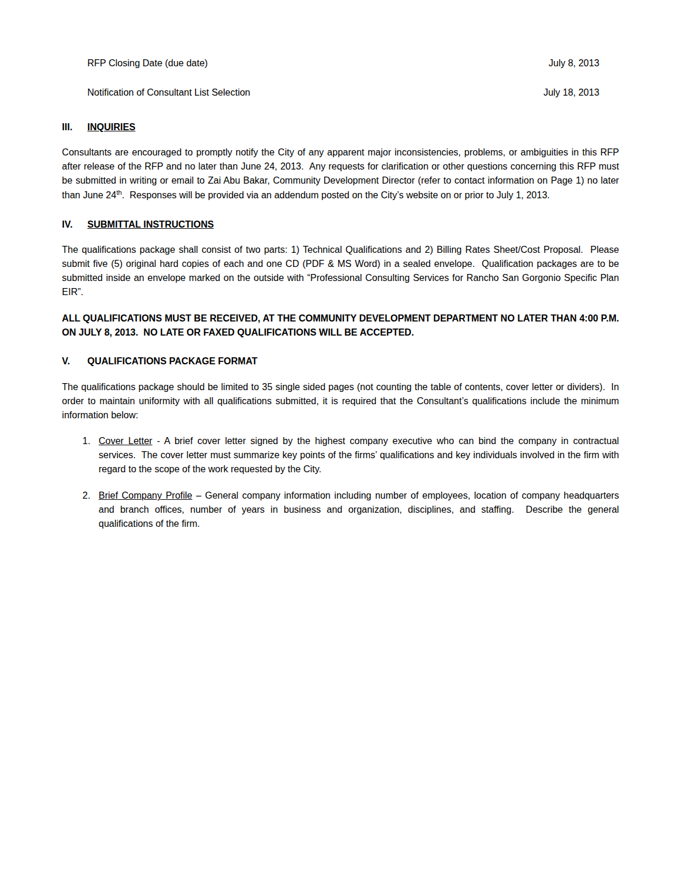RFP Closing Date (due date) July 8, 2013
Notification of Consultant List Selection July 18, 2013
III. INQUIRIES
Consultants are encouraged to promptly notify the City of any apparent major inconsistencies, problems, or ambiguities in this RFP after release of the RFP and no later than June 24, 2013. Any requests for clarification or other questions concerning this RFP must be submitted in writing or email to Zai Abu Bakar, Community Development Director (refer to contact information on Page 1) no later than June 24th. Responses will be provided via an addendum posted on the City’s website on or prior to July 1, 2013.
IV. SUBMITTAL INSTRUCTIONS
The qualifications package shall consist of two parts: 1) Technical Qualifications and 2) Billing Rates Sheet/Cost Proposal. Please submit five (5) original hard copies of each and one CD (PDF & MS Word) in a sealed envelope. Qualification packages are to be submitted inside an envelope marked on the outside with “Professional Consulting Services for Rancho San Gorgonio Specific Plan EIR”.
ALL QUALIFICATIONS MUST BE RECEIVED, AT THE COMMUNITY DEVELOPMENT DEPARTMENT NO LATER THAN 4:00 P.M. ON JULY 8, 2013. NO LATE OR FAXED QUALIFICATIONS WILL BE ACCEPTED.
V. QUALIFICATIONS PACKAGE FORMAT
The qualifications package should be limited to 35 single sided pages (not counting the table of contents, cover letter or dividers). In order to maintain uniformity with all qualifications submitted, it is required that the Consultant’s qualifications include the minimum information below:
Cover Letter - A brief cover letter signed by the highest company executive who can bind the company in contractual services. The cover letter must summarize key points of the firms’ qualifications and key individuals involved in the firm with regard to the scope of the work requested by the City.
Brief Company Profile – General company information including number of employees, location of company headquarters and branch offices, number of years in business and organization, disciplines, and staffing. Describe the general qualifications of the firm.